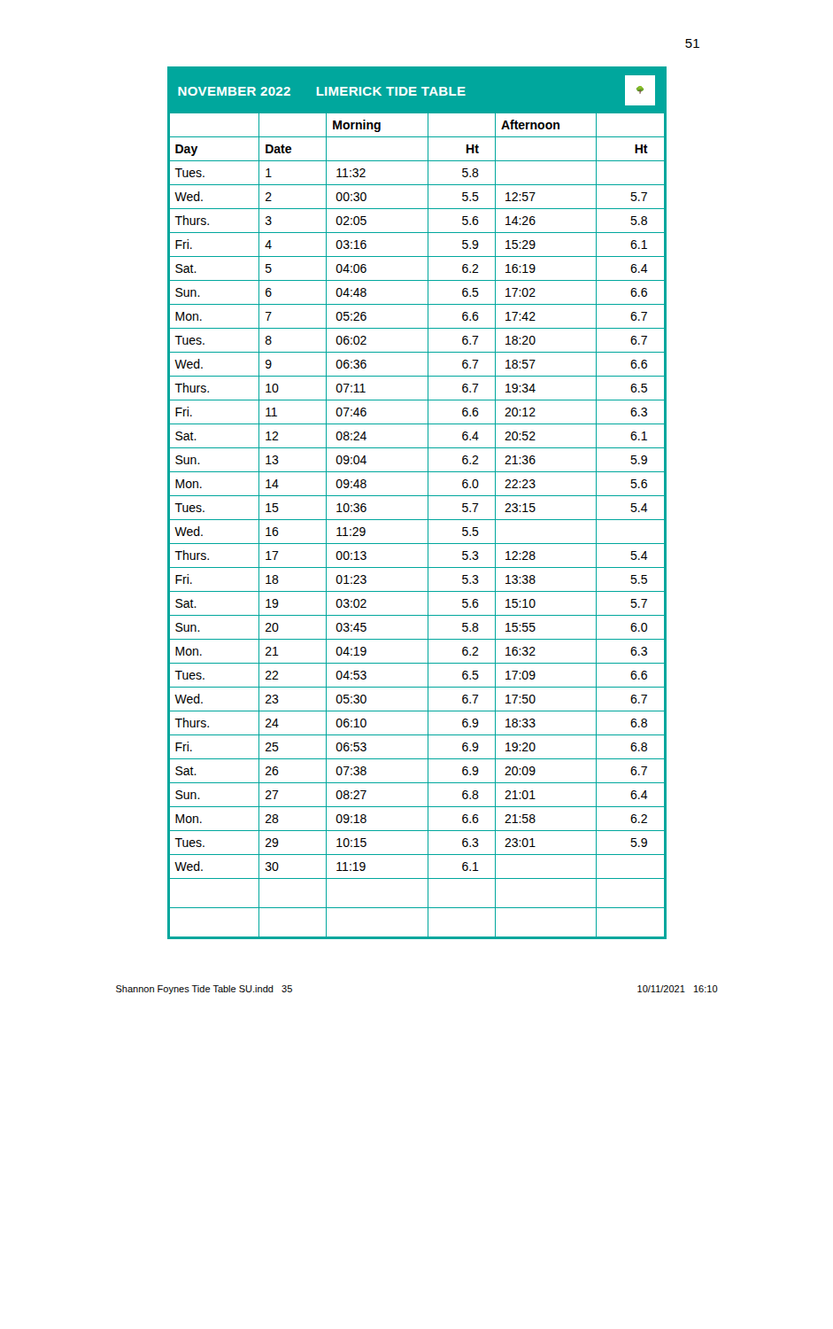51
NOVEMBER 2022 LIMERICK TIDE TABLE
🌳
| | | Morning | | Afternoon | |
| --- | --- | --- | --- | --- | --- |
| Day | Date | | Ht | | Ht |
| Tues. | 1 | 11:32 | 5.8 | | |
| Wed. | 2 | 00:30 | 5.5 | 12:57 | 5.7 |
| Thurs. | 3 | 02:05 | 5.6 | 14:26 | 5.8 |
| Fri. | 4 | 03:16 | 5.9 | 15:29 | 6.1 |
| Sat. | 5 | 04:06 | 6.2 | 16:19 | 6.4 |
| Sun. | 6 | 04:48 | 6.5 | 17:02 | 6.6 |
| Mon. | 7 | 05:26 | 6.6 | 17:42 | 6.7 |
| Tues. | 8 | 06:02 | 6.7 | 18:20 | 6.7 |
| Wed. | 9 | 06:36 | 6.7 | 18:57 | 6.6 |
| Thurs. | 10 | 07:11 | 6.7 | 19:34 | 6.5 |
| Fri. | 11 | 07:46 | 6.6 | 20:12 | 6.3 |
| Sat. | 12 | 08:24 | 6.4 | 20:52 | 6.1 |
| Sun. | 13 | 09:04 | 6.2 | 21:36 | 5.9 |
| Mon. | 14 | 09:48 | 6.0 | 22:23 | 5.6 |
| Tues. | 15 | 10:36 | 5.7 | 23:15 | 5.4 |
| Wed. | 16 | 11:29 | 5.5 | | |
| Thurs. | 17 | 00:13 | 5.3 | 12:28 | 5.4 |
| Fri. | 18 | 01:23 | 5.3 | 13:38 | 5.5 |
| Sat. | 19 | 03:02 | 5.6 | 15:10 | 5.7 |
| Sun. | 20 | 03:45 | 5.8 | 15:55 | 6.0 |
| Mon. | 21 | 04:19 | 6.2 | 16:32 | 6.3 |
| Tues. | 22 | 04:53 | 6.5 | 17:09 | 6.6 |
| Wed. | 23 | 05:30 | 6.7 | 17:50 | 6.7 |
| Thurs. | 24 | 06:10 | 6.9 | 18:33 | 6.8 |
| Fri. | 25 | 06:53 | 6.9 | 19:20 | 6.8 |
| Sat. | 26 | 07:38 | 6.9 | 20:09 | 6.7 |
| Sun. | 27 | 08:27 | 6.8 | 21:01 | 6.4 |
| Mon. | 28 | 09:18 | 6.6 | 21:58 | 6.2 |
| Tues. | 29 | 10:15 | 6.3 | 23:01 | 5.9 |
| Wed. | 30 | 11:19 | 6.1 | | |
Shannon Foynes Tide Table SU.indd 35
10/11/2021 16:10